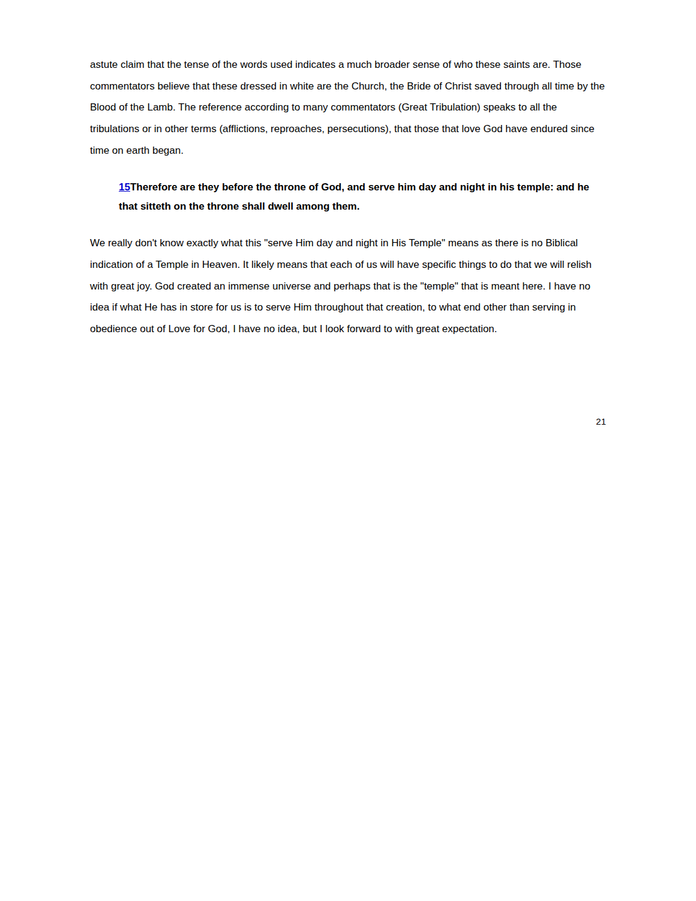astute claim that the tense of the words used indicates a much broader sense of who these saints are. Those commentators believe that these dressed in white are the Church, the Bride of Christ saved through all time by the Blood of the Lamb. The reference according to many commentators (Great Tribulation) speaks to all the tribulations or in other terms (afflictions, reproaches, persecutions), that those that love God have endured since time on earth began.
15 Therefore are they before the throne of God, and serve him day and night in his temple: and he that sitteth on the throne shall dwell among them.
We really don't know exactly what this "serve Him day and night in His Temple" means as there is no Biblical indication of a Temple in Heaven. It likely means that each of us will have specific things to do that we will relish with great joy. God created an immense universe and perhaps that is the "temple" that is meant here. I have no idea if what He has in store for us is to serve Him throughout that creation, to what end other than serving in obedience out of Love for God, I have no idea, but I look forward to with great expectation.
21